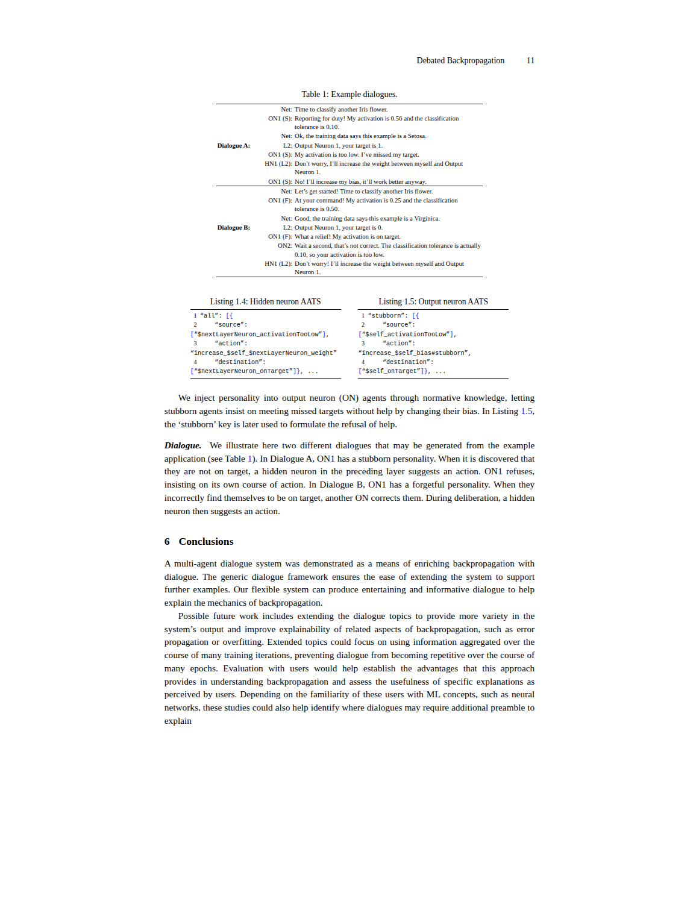Debated Backpropagation 11
Table 1: Example dialogues.
| | Net: | Time to classify another Iris flower. |
| | ON1 (S): | Reporting for duty! My activation is 0.56 and the classification tolerance is 0.10. |
| | Net: | Ok, the training data says this example is a Setosa. |
| Dialogue A: | L2: | Output Neuron 1, your target is 1. |
| | ON1 (S): | My activation is too low. I’ve missed my target. |
| | HN1 (L2): | Don’t worry, I’ll increase the weight between myself and Output Neuron 1. |
| | ON1 (S): | No! I’ll increase my bias, it’ll work better anyway. |
| | Net: | Let’s get started! Time to classify another Iris flower. |
| | ON1 (F): | At your command! My activation is 0.25 and the classification tolerance is 0.50. |
| | Net: | Good, the training data says this example is a Virginica. |
| Dialogue B: | L2: | Output Neuron 1, your target is 0. |
| | ON1 (F): | What a relief! My activation is on target. |
| | ON2: | Wait a second, that’s not correct. The classification tolerance is actually 0.10, so your activation is too low. |
| | HN1 (L2): | Don’t worry! I’ll increase the weight between myself and Output Neuron 1. |
Listing 1.4: Hidden neuron AATS
1“all”: [{
2 “source”: [“$nextLayerNeuron_activationTooLow”],
3 “action”: “increase_$self_$nextLayerNeuron_weight”
4 “destination”: [“$nextLayerNeuron_onTarget”]}, ...
Listing 1.5: Output neuron AATS
1“stubborn”: [{
2 “source”: [“$self_activationTooLow”],
3 “action”: “increase_$self_bias#stubborn”,
4 “destination”: [“$self_onTarget”]}, ...
We inject personality into output neuron (ON) agents through normative knowledge, letting stubborn agents insist on meeting missed targets without help by changing their bias. In Listing 1.5, the ‘stubborn’ key is later used to formulate the refusal of help.
Dialogue. We illustrate here two different dialogues that may be generated from the example application (see Table 1). In Dialogue A, ON1 has a stubborn personality. When it is discovered that they are not on target, a hidden neuron in the preceding layer suggests an action. ON1 refuses, insisting on its own course of action. In Dialogue B, ON1 has a forgetful personality. When they incorrectly find themselves to be on target, another ON corrects them. During deliberation, a hidden neuron then suggests an action.
6 Conclusions
A multi-agent dialogue system was demonstrated as a means of enriching backpropagation with dialogue. The generic dialogue framework ensures the ease of extending the system to support further examples. Our flexible system can produce entertaining and informative dialogue to help explain the mechanics of backpropagation.
Possible future work includes extending the dialogue topics to provide more variety in the system’s output and improve explainability of related aspects of backpropagation, such as error propagation or overfitting. Extended topics could focus on using information aggregated over the course of many training iterations, preventing dialogue from becoming repetitive over the course of many epochs. Evaluation with users would help establish the advantages that this approach provides in understanding backpropagation and assess the usefulness of specific explanations as perceived by users. Depending on the familiarity of these users with ML concepts, such as neural networks, these studies could also help identify where dialogues may require additional preamble to explain